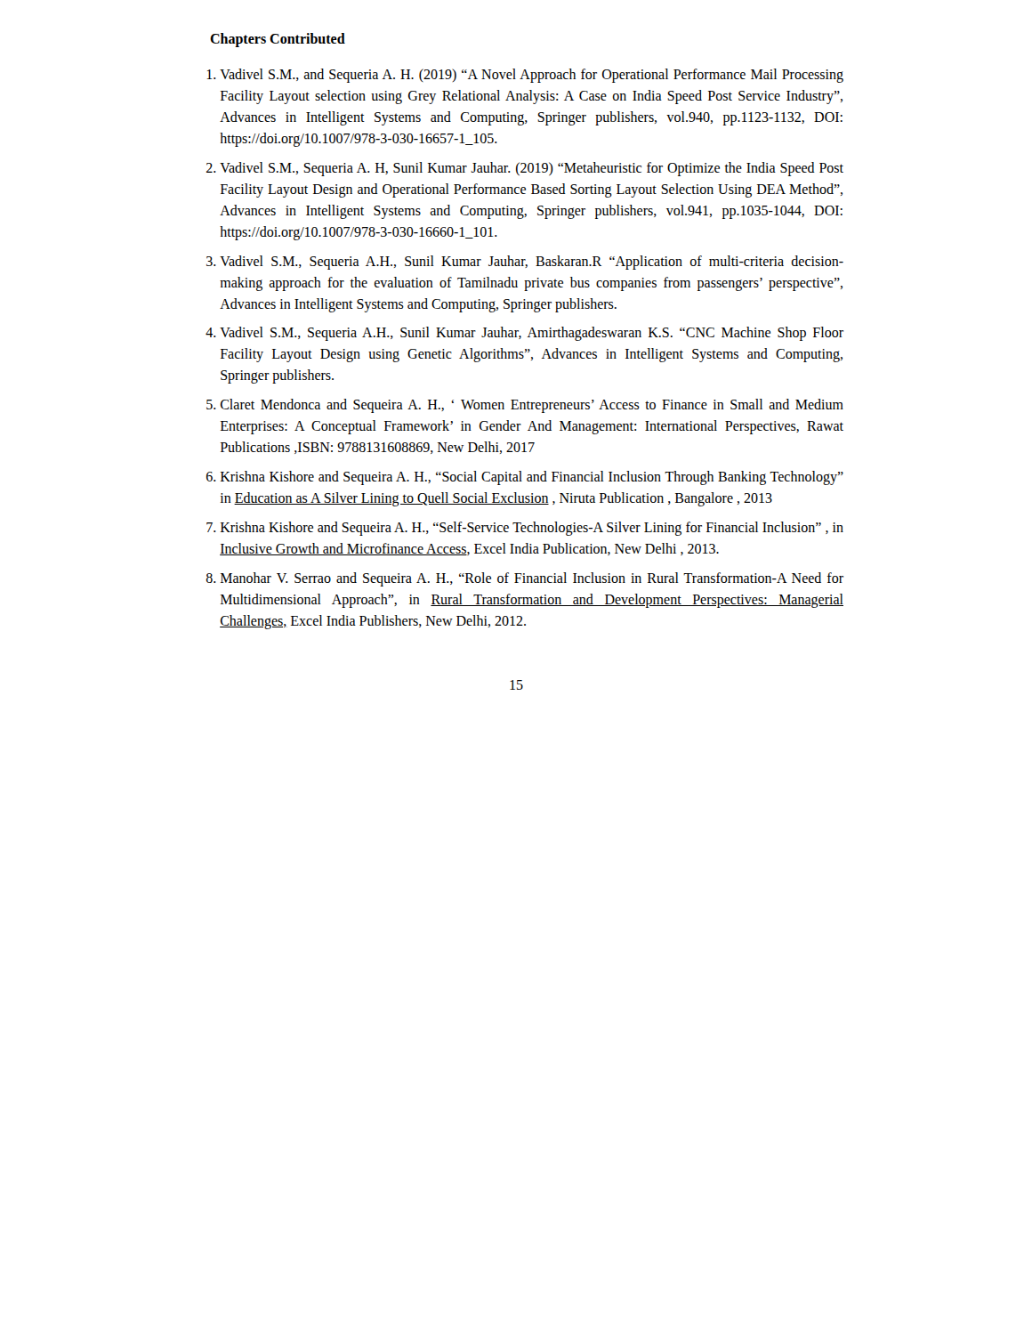Chapters Contributed
Vadivel S.M., and Sequeria A. H. (2019) “A Novel Approach for Operational Performance Mail Processing Facility Layout selection using Grey Relational Analysis: A Case on India Speed Post Service Industry”, Advances in Intelligent Systems and Computing, Springer publishers, vol.940, pp.1123-1132, DOI: https://doi.org/10.1007/978-3-030-16657-1_105.
Vadivel S.M., Sequeria A. H, Sunil Kumar Jauhar. (2019) “Metaheuristic for Optimize the India Speed Post Facility Layout Design and Operational Performance Based Sorting Layout Selection Using DEA Method”, Advances in Intelligent Systems and Computing, Springer publishers, vol.941, pp.1035-1044, DOI: https://doi.org/10.1007/978-3-030-16660-1_101.
Vadivel S.M., Sequeria A.H., Sunil Kumar Jauhar, Baskaran.R “Application of multi-criteria decision-making approach for the evaluation of Tamilnadu private bus companies from passengers’ perspective”, Advances in Intelligent Systems and Computing, Springer publishers.
Vadivel S.M., Sequeria A.H., Sunil Kumar Jauhar, Amirthagadeswaran K.S. “CNC Machine Shop Floor Facility Layout Design using Genetic Algorithms”, Advances in Intelligent Systems and Computing, Springer publishers.
Claret Mendonca and Sequeira A. H., ‘ Women Entrepreneurs’ Access to Finance in Small and Medium Enterprises: A Conceptual Framework’ in Gender And Management: International Perspectives, Rawat Publications ,ISBN: 9788131608869, New Delhi, 2017
Krishna Kishore and Sequeira A. H., “Social Capital and Financial Inclusion Through Banking Technology” in Education as A Silver Lining to Quell Social Exclusion , Niruta Publication , Bangalore , 2013
Krishna Kishore and Sequeira A. H., “Self-Service Technologies-A Silver Lining for Financial Inclusion” , in Inclusive Growth and Microfinance Access, Excel India Publication, New Delhi , 2013.
Manohar V. Serrao and Sequeira A. H., “Role of Financial Inclusion in Rural Transformation-A Need for Multidimensional Approach”, in Rural Transformation and Development Perspectives: Managerial Challenges, Excel India Publishers, New Delhi, 2012.
15